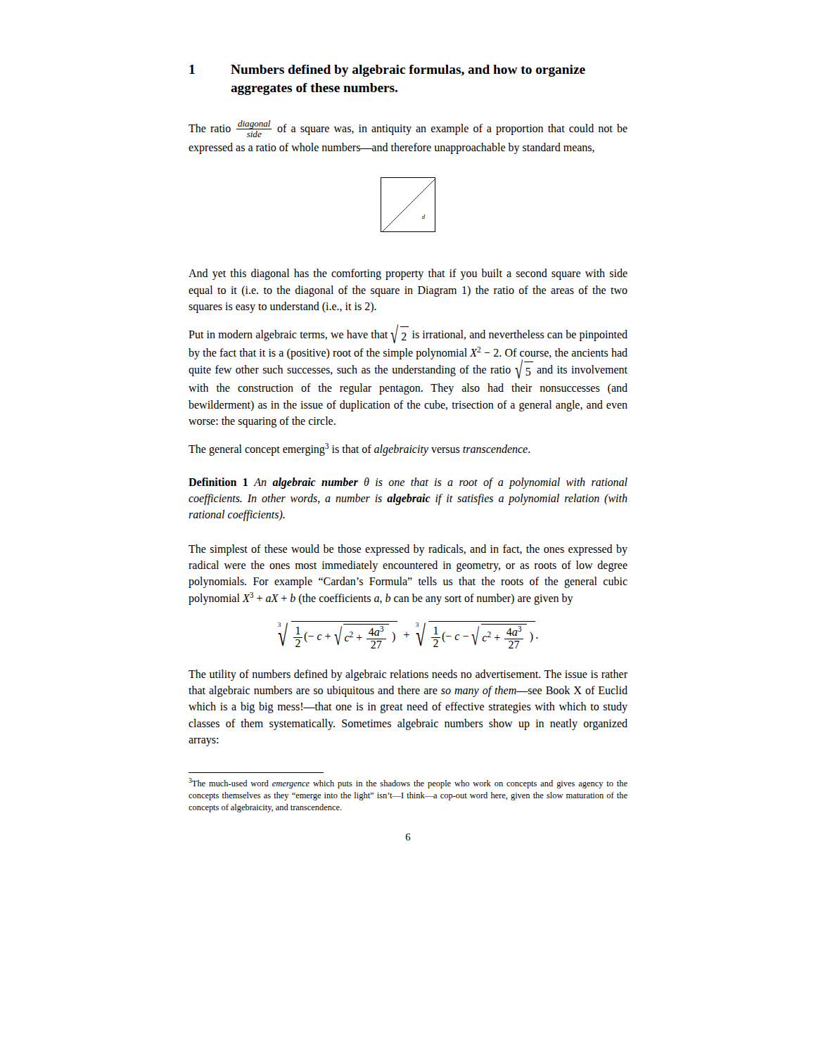1 Numbers defined by algebraic formulas, and how to organize aggregates of these numbers.
The ratio diagonal side of a square was, in antiquity an example of a proportion that could not be expressed as a ratio of whole numbers—and therefore unapproachable by standard means,
d
And yet this diagonal has the comforting property that if you built a second square with side equal to it (i.e. to the diagonal of the square in Diagram 1) the ratio of the areas of the two squares is easy to understand (i.e., it is 2).
Put in modern algebraic terms, we have that √2 is irrational, and nevertheless can be pinpointed by the fact that it is a (positive) root of the simple polynomial X2 − 2. Of course, the ancients had quite few other such successes, such as the understanding of the ratio √5 and its involvement with the construction of the regular pentagon. They also had their nonsuccesses (and bewilderment) as in the issue of duplication of the cube, trisection of a general angle, and even worse: the squaring of the circle.
The general concept emerging3 is that of algebraicity versus transcendence.
Definition 1 An algebraic number θ is one that is a root of a polynomial with rational coefficients. In other words, a number is algebraic if it satisfies a polynomial relation (with rational coefficients).
The simplest of these would be those expressed by radicals, and in fact, the ones expressed by radical were the ones most immediately encountered in geometry, or as roots of low degree polynomials. For example “Cardan’s Formula” tells us that the roots of the general cubic polynomial X3 + aX + b (the coefficients a, b can be any sort of number) are given by
3√12(− c + √c2 + 4a327 ) + 3√12(− c − √c2 + 4a327 ).
The utility of numbers defined by algebraic relations needs no advertisement. The issue is rather that algebraic numbers are so ubiquitous and there are so many of them—see Book X of Euclid which is a big big mess!—that one is in great need of effective strategies with which to study classes of them systematically. Sometimes algebraic numbers show up in neatly organized arrays:
3The much-used word emergence which puts in the shadows the people who work on concepts and gives agency to the concepts themselves as they “emerge into the light” isn’t—I think—a cop-out word here, given the slow maturation of the concepts of algebraicity, and transcendence.
6